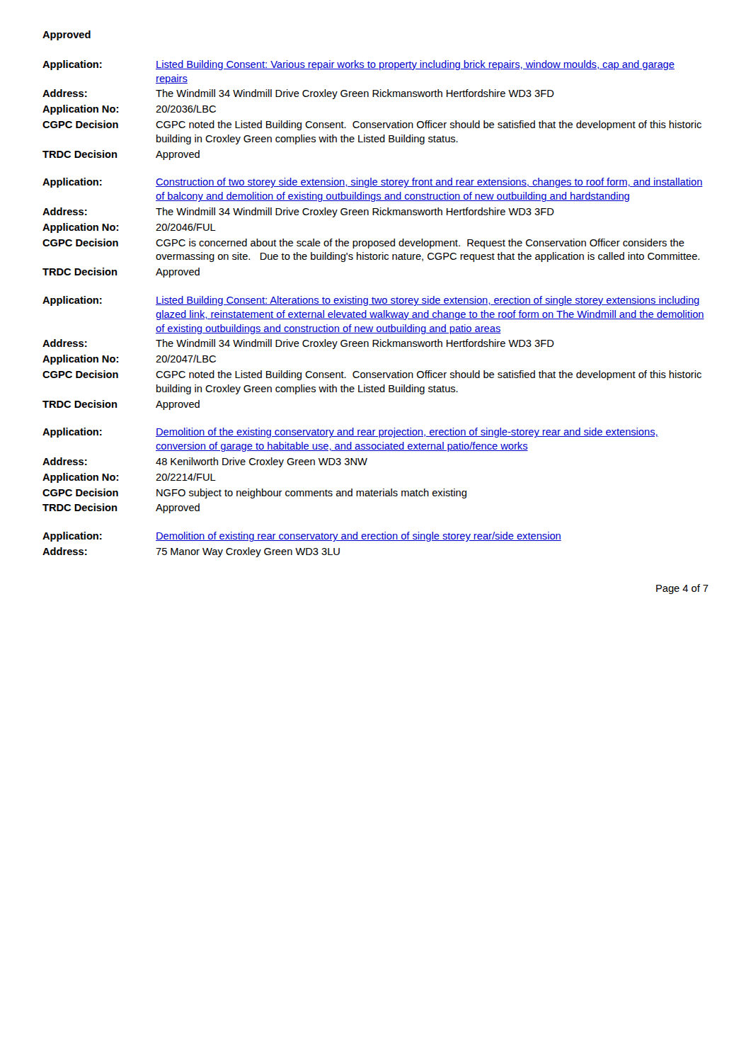Approved
| Application: | Listed Building Consent: Various repair works to property including brick repairs, window moulds, cap and garage repairs |
| Address: | The Windmill 34 Windmill Drive Croxley Green Rickmansworth Hertfordshire WD3 3FD |
| Application No: | 20/2036/LBC |
| CGPC Decision | CGPC noted the Listed Building Consent. Conservation Officer should be satisfied that the development of this historic building in Croxley Green complies with the Listed Building status. |
| TRDC Decision | Approved |
| Application: | Construction of two storey side extension, single storey front and rear extensions, changes to roof form, and installation of balcony and demolition of existing outbuildings and construction of new outbuilding and hardstanding |
| Address: | The Windmill 34 Windmill Drive Croxley Green Rickmansworth Hertfordshire WD3 3FD |
| Application No: | 20/2046/FUL |
| CGPC Decision | CGPC is concerned about the scale of the proposed development. Request the Conservation Officer considers the overmassing on site. Due to the building's historic nature, CGPC request that the application is called into Committee. |
| TRDC Decision | Approved |
| Application: | Listed Building Consent: Alterations to existing two storey side extension, erection of single storey extensions including glazed link, reinstatement of external elevated walkway and change to the roof form on The Windmill and the demolition of existing outbuildings and construction of new outbuilding and patio areas |
| Address: | The Windmill 34 Windmill Drive Croxley Green Rickmansworth Hertfordshire WD3 3FD |
| Application No: | 20/2047/LBC |
| CGPC Decision | CGPC noted the Listed Building Consent. Conservation Officer should be satisfied that the development of this historic building in Croxley Green complies with the Listed Building status. |
| TRDC Decision | Approved |
| Application: | Demolition of the existing conservatory and rear projection, erection of single-storey rear and side extensions, conversion of garage to habitable use, and associated external patio/fence works |
| Address: | 48 Kenilworth Drive Croxley Green WD3 3NW |
| Application No: | 20/2214/FUL |
| CGPC Decision | NGFO subject to neighbour comments and materials match existing |
| TRDC Decision | Approved |
| Application: | Demolition of existing rear conservatory and erection of single storey rear/side extension |
| Address: | 75 Manor Way Croxley Green WD3 3LU |
Page 4 of 7